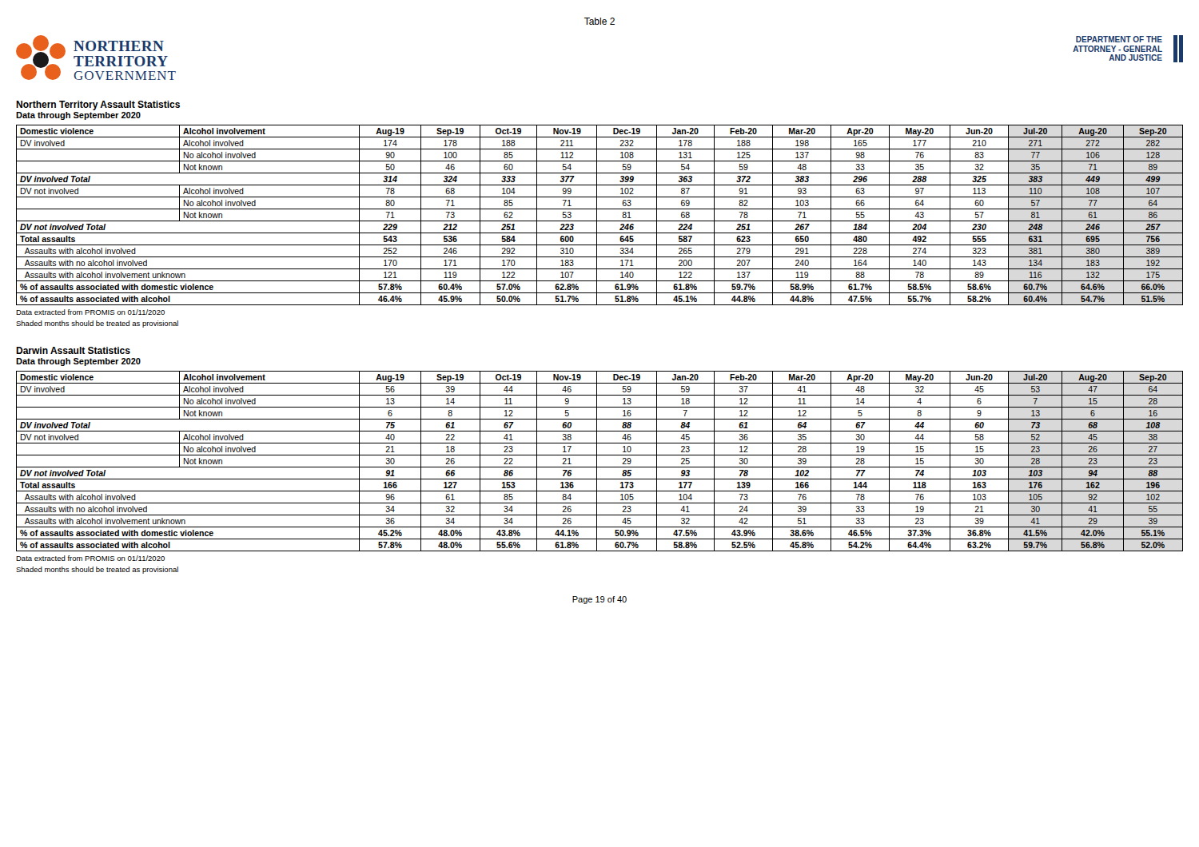Table 2
NORTHERN
TERRITORY
GOVERNMENT
DEPARTMENT OF THE
ATTORNEY - GENERAL
AND JUSTICE
Northern Territory Assault Statistics
Data through September 2020
| Domestic violence | Alcohol involvement | Aug-19 | Sep-19 | Oct-19 | Nov-19 | Dec-19 | Jan-20 | Feb-20 | Mar-20 | Apr-20 | May-20 | Jun-20 | Jul-20 | Aug-20 | Sep-20 |
| --- | --- | --- | --- | --- | --- | --- | --- | --- | --- | --- | --- | --- | --- | --- | --- |
| DV involved | Alcohol involved | 174 | 178 | 188 | 211 | 232 | 178 | 188 | 198 | 165 | 177 | 210 | 271 | 272 | 282 |
| | No alcohol involved | 90 | 100 | 85 | 112 | 108 | 131 | 125 | 137 | 98 | 76 | 83 | 77 | 106 | 128 |
| | Not known | 50 | 46 | 60 | 54 | 59 | 54 | 59 | 48 | 33 | 35 | 32 | 35 | 71 | 89 |
| DV involved Total | 314 | 324 | 333 | 377 | 399 | 363 | 372 | 383 | 296 | 288 | 325 | 383 | 449 | 499 |
| DV not involved | Alcohol involved | 78 | 68 | 104 | 99 | 102 | 87 | 91 | 93 | 63 | 97 | 113 | 110 | 108 | 107 |
| | No alcohol involved | 80 | 71 | 85 | 71 | 63 | 69 | 82 | 103 | 66 | 64 | 60 | 57 | 77 | 64 |
| | Not known | 71 | 73 | 62 | 53 | 81 | 68 | 78 | 71 | 55 | 43 | 57 | 81 | 61 | 86 |
| DV not involved Total | 229 | 212 | 251 | 223 | 246 | 224 | 251 | 267 | 184 | 204 | 230 | 248 | 246 | 257 |
| Total assaults | 543 | 536 | 584 | 600 | 645 | 587 | 623 | 650 | 480 | 492 | 555 | 631 | 695 | 756 |
| Assaults with alcohol involved | 252 | 246 | 292 | 310 | 334 | 265 | 279 | 291 | 228 | 274 | 323 | 381 | 380 | 389 |
| Assaults with no alcohol involved | 170 | 171 | 170 | 183 | 171 | 200 | 207 | 240 | 164 | 140 | 143 | 134 | 183 | 192 |
| Assaults with alcohol involvement unknown | 121 | 119 | 122 | 107 | 140 | 122 | 137 | 119 | 88 | 78 | 89 | 116 | 132 | 175 |
| % of assaults associated with domestic violence | 57.8% | 60.4% | 57.0% | 62.8% | 61.9% | 61.8% | 59.7% | 58.9% | 61.7% | 58.5% | 58.6% | 60.7% | 64.6% | 66.0% |
| % of assaults associated with alcohol | 46.4% | 45.9% | 50.0% | 51.7% | 51.8% | 45.1% | 44.8% | 44.8% | 47.5% | 55.7% | 58.2% | 60.4% | 54.7% | 51.5% |
Data extracted from PROMIS on 01/11/2020
Shaded months should be treated as provisional
Darwin Assault Statistics
Data through September 2020
| Domestic violence | Alcohol involvement | Aug-19 | Sep-19 | Oct-19 | Nov-19 | Dec-19 | Jan-20 | Feb-20 | Mar-20 | Apr-20 | May-20 | Jun-20 | Jul-20 | Aug-20 | Sep-20 |
| --- | --- | --- | --- | --- | --- | --- | --- | --- | --- | --- | --- | --- | --- | --- | --- |
| DV involved | Alcohol involved | 56 | 39 | 44 | 46 | 59 | 59 | 37 | 41 | 48 | 32 | 45 | 53 | 47 | 64 |
| | No alcohol involved | 13 | 14 | 11 | 9 | 13 | 18 | 12 | 11 | 14 | 4 | 6 | 7 | 15 | 28 |
| | Not known | 6 | 8 | 12 | 5 | 16 | 7 | 12 | 12 | 5 | 8 | 9 | 13 | 6 | 16 |
| DV involved Total | 75 | 61 | 67 | 60 | 88 | 84 | 61 | 64 | 67 | 44 | 60 | 73 | 68 | 108 |
| DV not involved | Alcohol involved | 40 | 22 | 41 | 38 | 46 | 45 | 36 | 35 | 30 | 44 | 58 | 52 | 45 | 38 |
| | No alcohol involved | 21 | 18 | 23 | 17 | 10 | 23 | 12 | 28 | 19 | 15 | 15 | 23 | 26 | 27 |
| | Not known | 30 | 26 | 22 | 21 | 29 | 25 | 30 | 39 | 28 | 15 | 30 | 28 | 23 | 23 |
| DV not involved Total | 91 | 66 | 86 | 76 | 85 | 93 | 78 | 102 | 77 | 74 | 103 | 103 | 94 | 88 |
| Total assaults | 166 | 127 | 153 | 136 | 173 | 177 | 139 | 166 | 144 | 118 | 163 | 176 | 162 | 196 |
| Assaults with alcohol involved | 96 | 61 | 85 | 84 | 105 | 104 | 73 | 76 | 78 | 76 | 103 | 105 | 92 | 102 |
| Assaults with no alcohol involved | 34 | 32 | 34 | 26 | 23 | 41 | 24 | 39 | 33 | 19 | 21 | 30 | 41 | 55 |
| Assaults with alcohol involvement unknown | 36 | 34 | 34 | 26 | 45 | 32 | 42 | 51 | 33 | 23 | 39 | 41 | 29 | 39 |
| % of assaults associated with domestic violence | 45.2% | 48.0% | 43.8% | 44.1% | 50.9% | 47.5% | 43.9% | 38.6% | 46.5% | 37.3% | 36.8% | 41.5% | 42.0% | 55.1% |
| % of assaults associated with alcohol | 57.8% | 48.0% | 55.6% | 61.8% | 60.7% | 58.8% | 52.5% | 45.8% | 54.2% | 64.4% | 63.2% | 59.7% | 56.8% | 52.0% |
Data extracted from PROMIS on 01/11/2020
Shaded months should be treated as provisional
Page 19 of 40